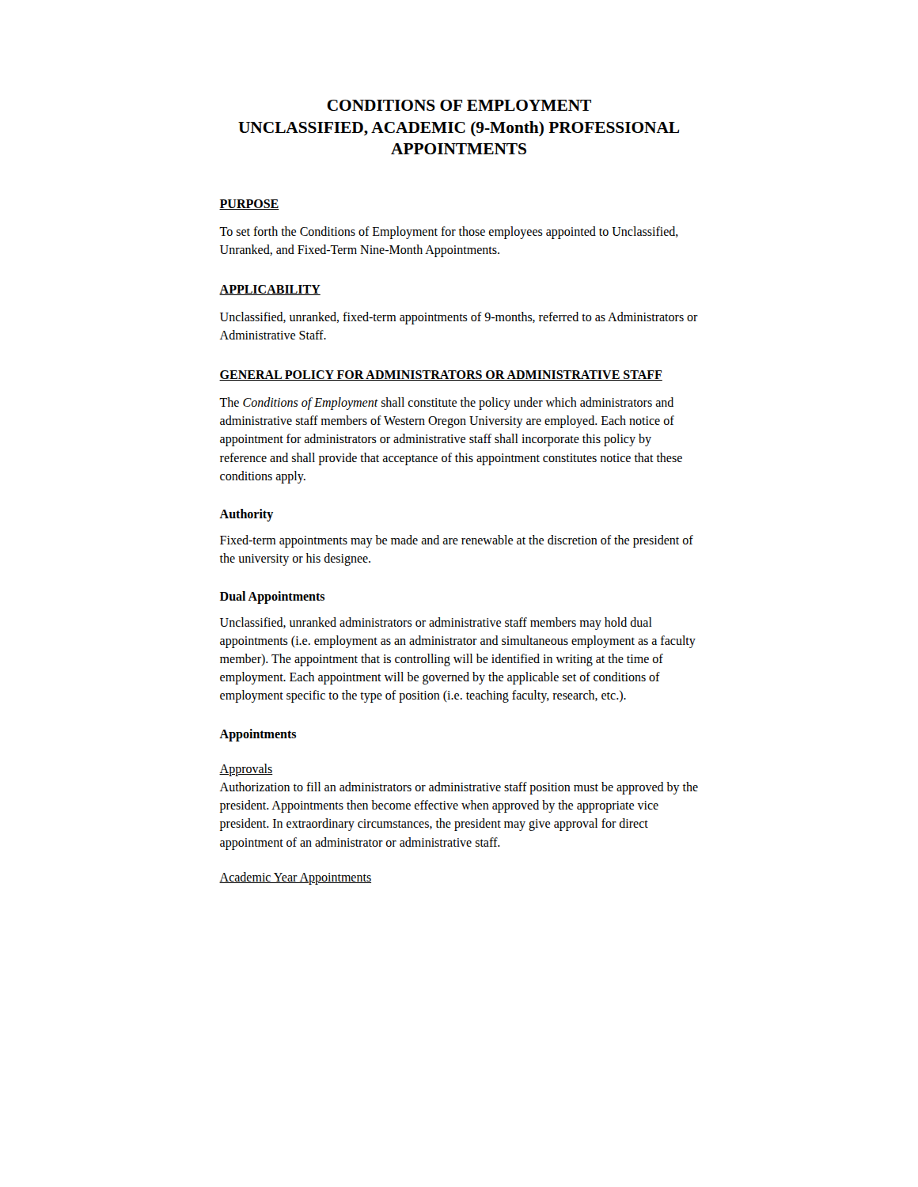CONDITIONS OF EMPLOYMENT
UNCLASSIFIED, ACADEMIC (9-Month) PROFESSIONAL
APPOINTMENTS
PURPOSE
To set forth the Conditions of Employment for those employees appointed to Unclassified, Unranked, and Fixed-Term Nine-Month Appointments.
APPLICABILITY
Unclassified, unranked, fixed-term appointments of 9-months, referred to as Administrators or Administrative Staff.
GENERAL POLICY FOR ADMINISTRATORS OR ADMINISTRATIVE STAFF
The Conditions of Employment shall constitute the policy under which administrators and administrative staff members of Western Oregon University are employed. Each notice of appointment for administrators or administrative staff shall incorporate this policy by reference and shall provide that acceptance of this appointment constitutes notice that these conditions apply.
Authority
Fixed-term appointments may be made and are renewable at the discretion of the president of the university or his designee.
Dual Appointments
Unclassified, unranked administrators or administrative staff members may hold dual appointments (i.e. employment as an administrator and simultaneous employment as a faculty member). The appointment that is controlling will be identified in writing at the time of employment. Each appointment will be governed by the applicable set of conditions of employment specific to the type of position (i.e. teaching faculty, research, etc.).
Appointments
Approvals
Authorization to fill an administrators or administrative staff position must be approved by the president. Appointments then become effective when approved by the appropriate vice president. In extraordinary circumstances, the president may give approval for direct appointment of an administrator or administrative staff.
Academic Year Appointments